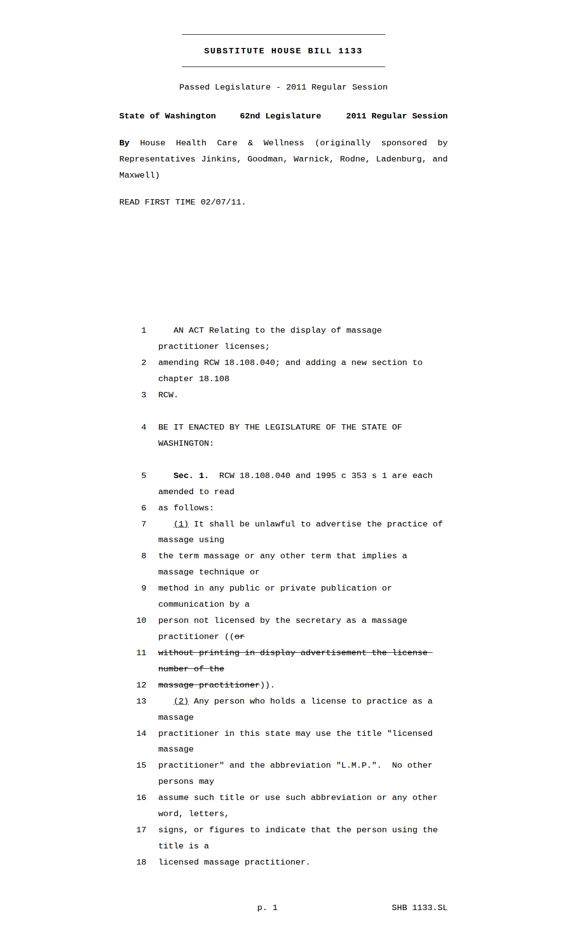SUBSTITUTE HOUSE BILL 1133
Passed Legislature - 2011 Regular Session
| State of Washington | 62nd Legislature | 2011 Regular Session |
By House Health Care & Wellness (originally sponsored by Representatives Jinkins, Goodman, Warnick, Rodne, Ladenburg, and Maxwell)
READ FIRST TIME 02/07/11.
1 AN ACT Relating to the display of massage practitioner licenses;
2 amending RCW 18.108.040; and adding a new section to chapter 18.108
3 RCW.
4 BE IT ENACTED BY THE LEGISLATURE OF THE STATE OF WASHINGTON:
5 Sec. 1. RCW 18.108.040 and 1995 c 353 s 1 are each amended to read
6 as follows:
7 (1) It shall be unlawful to advertise the practice of massage using
8 the term massage or any other term that implies a massage technique or
9 method in any public or private publication or communication by a
10 person not licensed by the secretary as a massage practitioner ((or
11 without printing in display advertisement the license number of the
12 massage practitioner)).
13 (2) Any person who holds a license to practice as a massage
14 practitioner in this state may use the title "licensed massage
15 practitioner" and the abbreviation "L.M.P.". No other persons may
16 assume such title or use such abbreviation or any other word, letters,
17 signs, or figures to indicate that the person using the title is a
18 licensed massage practitioner.
p. 1 SHB 1133.SL